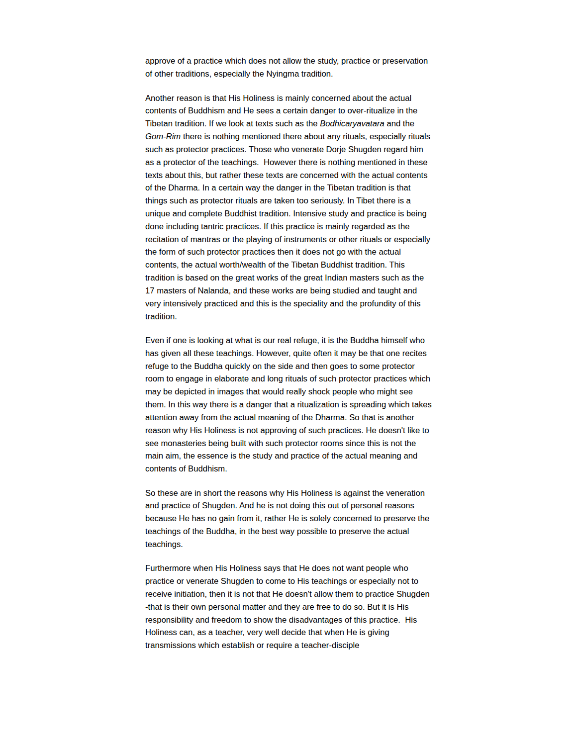approve of a practice which does not allow the study, practice or preservation of other traditions, especially the Nyingma tradition.
Another reason is that His Holiness is mainly concerned about the actual contents of Buddhism and He sees a certain danger to over-ritualize in the Tibetan tradition. If we look at texts such as the Bodhicaryavatara and the Gom-Rim there is nothing mentioned there about any rituals, especially rituals such as protector practices. Those who venerate Dorje Shugden regard him as a protector of the teachings. However there is nothing mentioned in these texts about this, but rather these texts are concerned with the actual contents of the Dharma. In a certain way the danger in the Tibetan tradition is that things such as protector rituals are taken too seriously. In Tibet there is a unique and complete Buddhist tradition. Intensive study and practice is being done including tantric practices. If this practice is mainly regarded as the recitation of mantras or the playing of instruments or other rituals or especially the form of such protector practices then it does not go with the actual contents, the actual worth/wealth of the Tibetan Buddhist tradition. This tradition is based on the great works of the great Indian masters such as the 17 masters of Nalanda, and these works are being studied and taught and very intensively practiced and this is the speciality and the profundity of this tradition.
Even if one is looking at what is our real refuge, it is the Buddha himself who has given all these teachings. However, quite often it may be that one recites refuge to the Buddha quickly on the side and then goes to some protector room to engage in elaborate and long rituals of such protector practices which may be depicted in images that would really shock people who might see them. In this way there is a danger that a ritualization is spreading which takes attention away from the actual meaning of the Dharma. So that is another reason why His Holiness is not approving of such practices. He doesn't like to see monasteries being built with such protector rooms since this is not the main aim, the essence is the study and practice of the actual meaning and contents of Buddhism.
So these are in short the reasons why His Holiness is against the veneration and practice of Shugden. And he is not doing this out of personal reasons because He has no gain from it, rather He is solely concerned to preserve the teachings of the Buddha, in the best way possible to preserve the actual teachings.
Furthermore when His Holiness says that He does not want people who practice or venerate Shugden to come to His teachings or especially not to receive initiation, then it is not that He doesn't allow them to practice Shugden -that is their own personal matter and they are free to do so. But it is His responsibility and freedom to show the disadvantages of this practice. His Holiness can, as a teacher, very well decide that when He is giving transmissions which establish or require a teacher-disciple